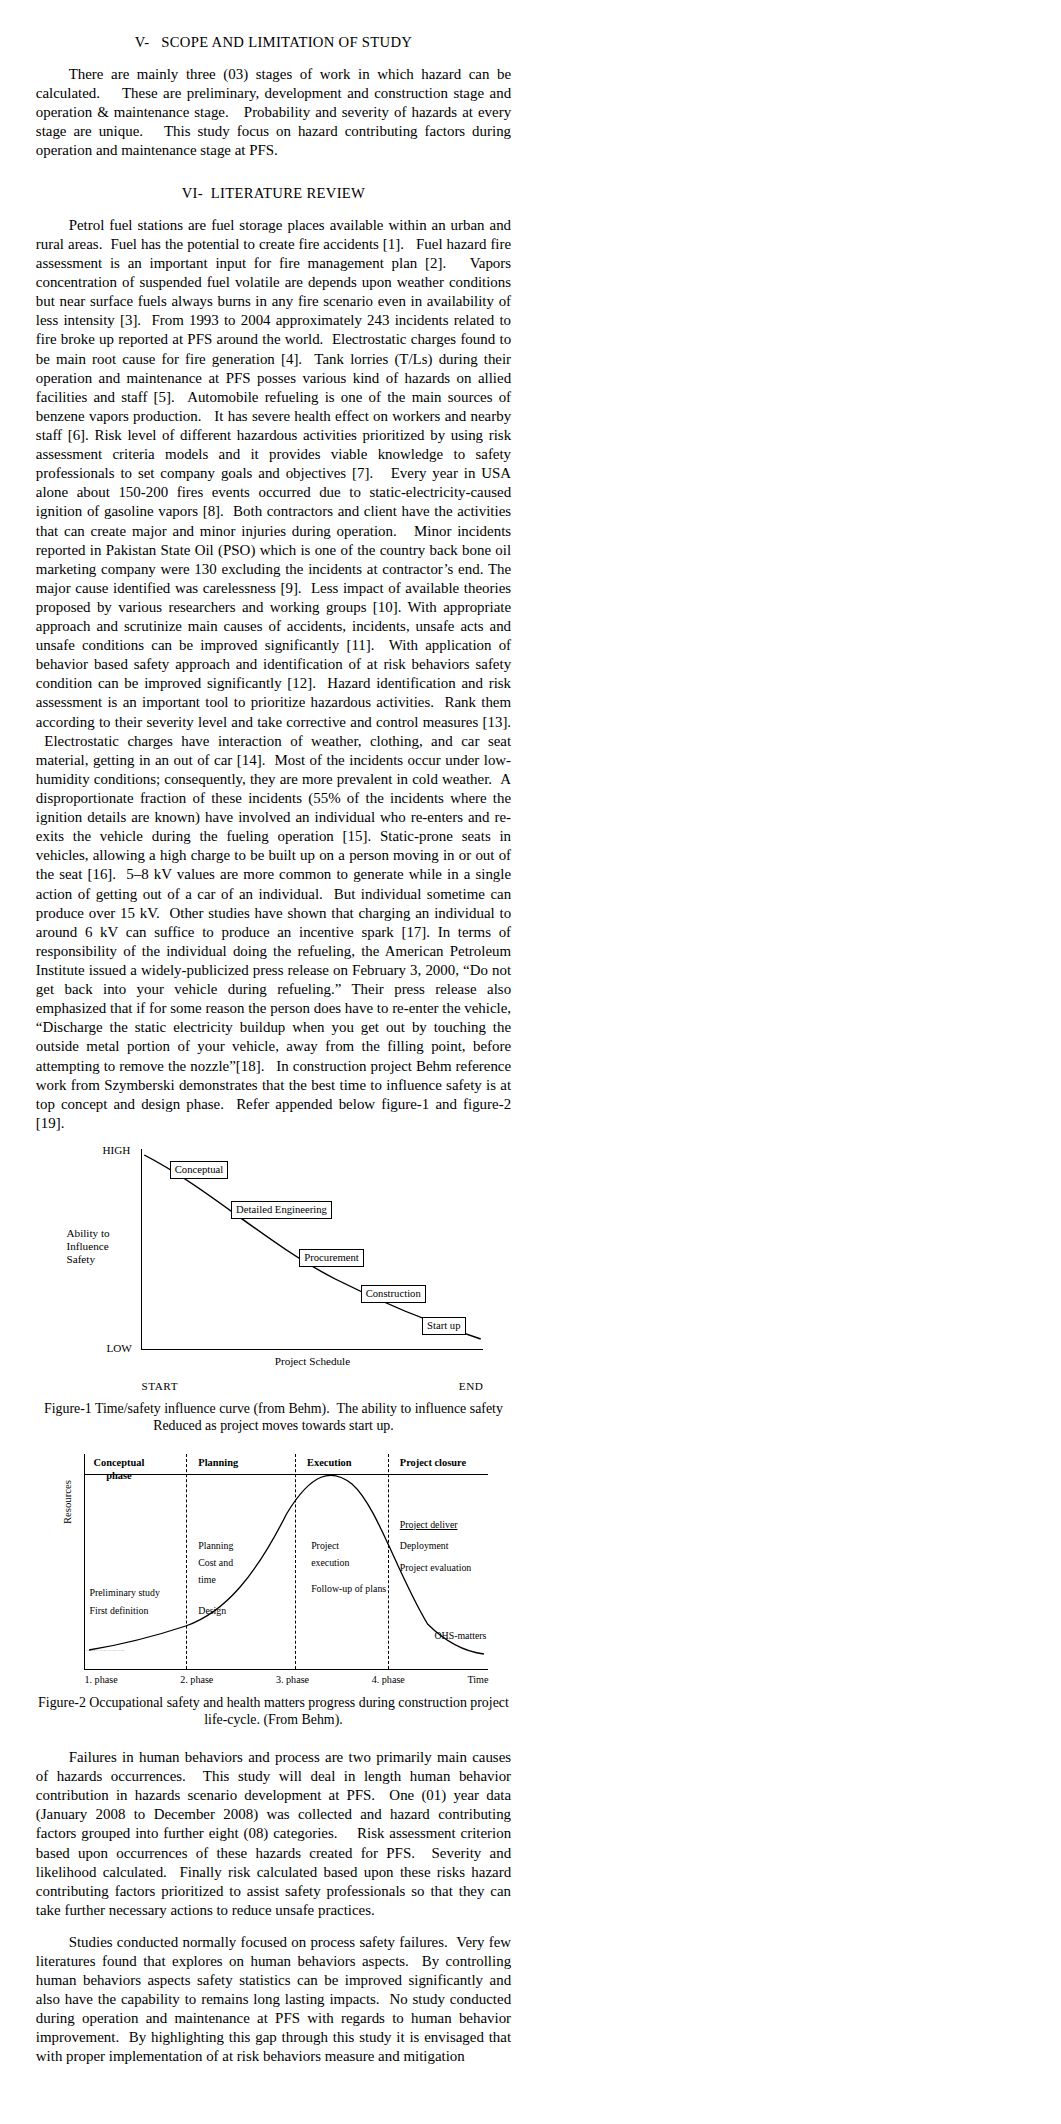V- Scope and Limitation of Study
There are mainly three (03) stages of work in which hazard can be calculated. These are preliminary, development and construction stage and operation & maintenance stage. Probability and severity of hazards at every stage are unique. This study focus on hazard contributing factors during operation and maintenance stage at PFS.
VI- Literature Review
Petrol fuel stations are fuel storage places available within an urban and rural areas. Fuel has the potential to create fire accidents [1]. Fuel hazard fire assessment is an important input for fire management plan [2]. Vapors concentration of suspended fuel volatile are depends upon weather conditions but near surface fuels always burns in any fire scenario even in availability of less intensity [3]. From 1993 to 2004 approximately 243 incidents related to fire broke up reported at PFS around the world. Electrostatic charges found to be main root cause for fire generation [4]. Tank lorries (T/Ls) during their operation and maintenance at PFS posses various kind of hazards on allied facilities and staff [5]. Automobile refueling is one of the main sources of benzene vapors production. It has severe health effect on workers and nearby staff [6]. Risk level of different hazardous activities prioritized by using risk assessment criteria models and it provides viable knowledge to safety professionals to set company goals and objectives [7]. Every year in USA alone about 150-200 fires events occurred due to static-electricity-caused ignition of gasoline vapors [8]. Both contractors and client have the activities that can create major and minor injuries during operation. Minor incidents reported in Pakistan State Oil (PSO) which is one of the country back bone oil marketing company were 130 excluding the incidents at contractor’s end. The major cause identified was carelessness [9]. Less impact of available theories proposed by various researchers and working groups [10]. With appropriate approach and scrutinize main causes of accidents, incidents, unsafe acts and unsafe conditions can be improved significantly [11]. With application of behavior based safety approach and identification of at risk behaviors safety condition can be improved significantly [12]. Hazard identification and risk assessment is an important tool to prioritize hazardous activities. Rank them according to their severity level and take corrective and control measures [13]. Electrostatic charges have interaction of weather, clothing, and car seat material, getting in an out of car [14]. Most of the incidents occur under low-humidity conditions; consequently, they are more prevalent in cold weather. A disproportionate fraction of these incidents (55% of the incidents where the ignition details are known) have involved an individual who re-enters and re-exits the vehicle during the fueling operation [15]. Static-prone seats in vehicles, allowing a high charge to be built up on a person moving in or out of the seat [16]. 5–8 kV values are more common to generate while in a single action of getting out of a car of an individual. But individual sometime can produce over 15 kV. Other studies have shown that charging an individual to around 6 kV can suffice to produce an incentive spark [17]. In terms of responsibility of the individual doing the refueling, the American Petroleum Institute issued a widely-publicized press release on February 3, 2000, “Do not get back into your vehicle during refueling.” Their press release also emphasized that if for some reason the person does have to re-enter the vehicle, “Discharge the static electricity buildup when you get out by touching the outside metal portion of your vehicle, away from the filling point, before attempting to remove the nozzle”[18]. In construction project Behm reference work from Szymberski demonstrates that the best time to influence safety is at top concept and design phase. Refer appended below figure-1 and figure-2 [19].
Ability to
Influence Safety
HIGH
LOW
Conceptual
Detailed Engineering
Procurement
Construction
Start up
Project Schedule
START END
Figure-1 Time/safety influence curve (from Behm). The ability to influence safety Reduced as project moves towards start up.
Conceptual
phase
Planning
Execution
Project closure
Resources
Preliminary study
First definition
Planning
Cost and
time
Design
Project
execution
Follow-up of plans
Project deliver
Deployment
Project evaluation
OHS-matters
1. phase 2. phase 3. phase 4. phase Time
Figure-2 Occupational safety and health matters progress during construction project life-cycle. (From Behm).
Failures in human behaviors and process are two primarily main causes of hazards occurrences. This study will deal in length human behavior contribution in hazards scenario development at PFS. One (01) year data (January 2008 to December 2008) was collected and hazard contributing factors grouped into further eight (08) categories. Risk assessment criterion based upon occurrences of these hazards created for PFS. Severity and likelihood calculated. Finally risk calculated based upon these risks hazard contributing factors prioritized to assist safety professionals so that they can take further necessary actions to reduce unsafe practices.
Studies conducted normally focused on process safety failures. Very few literatures found that explores on human behaviors aspects. By controlling human behaviors aspects safety statistics can be improved significantly and also have the capability to remains long lasting impacts. No study conducted during operation and maintenance at PFS with regards to human behavior improvement. By highlighting this gap through this study it is envisaged that with proper implementation of at risk behaviors measure and mitigation